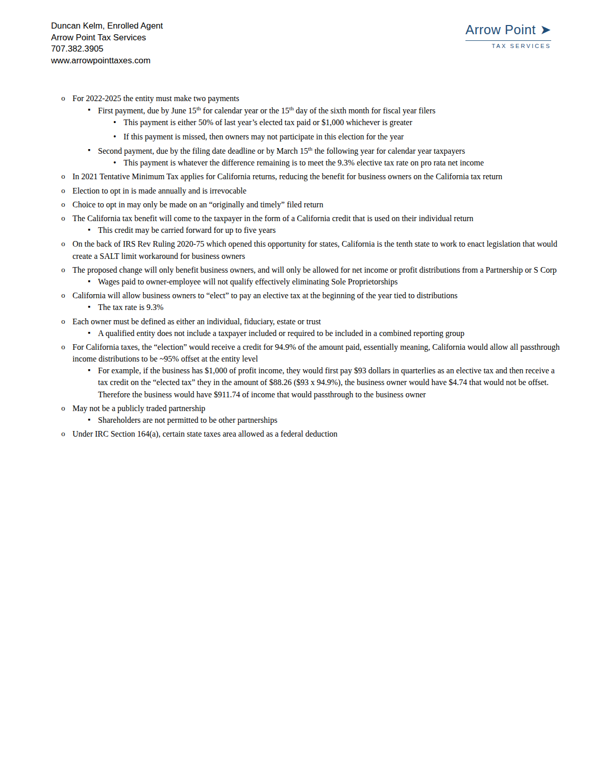Duncan Kelm, Enrolled Agent
Arrow Point Tax Services
707.382.3905
www.arrowpointtaxes.com
Arrow Point ➤
TAX SERVICES
For 2022-2025 the entity must make two payments
First payment, due by June 15th for calendar year or the 15th day of the sixth month for fiscal year filers
This payment is either 50% of last year’s elected tax paid or $1,000 whichever is greater
If this payment is missed, then owners may not participate in this election for the year
Second payment, due by the filing date deadline or by March 15th the following year for calendar year taxpayers
This payment is whatever the difference remaining is to meet the 9.3% elective tax rate on pro rata net income
In 2021 Tentative Minimum Tax applies for California returns, reducing the benefit for business owners on the California tax return
Election to opt in is made annually and is irrevocable
Choice to opt in may only be made on an “originally and timely” filed return
The California tax benefit will come to the taxpayer in the form of a California credit that is used on their individual return
This credit may be carried forward for up to five years
On the back of IRS Rev Ruling 2020-75 which opened this opportunity for states, California is the tenth state to work to enact legislation that would create a SALT limit workaround for business owners
The proposed change will only benefit business owners, and will only be allowed for net income or profit distributions from a Partnership or S Corp
Wages paid to owner-employee will not qualify effectively eliminating Sole Proprietorships
California will allow business owners to “elect” to pay an elective tax at the beginning of the year tied to distributions
The tax rate is 9.3%
Each owner must be defined as either an individual, fiduciary, estate or trust
A qualified entity does not include a taxpayer included or required to be included in a combined reporting group
For California taxes, the “election” would receive a credit for 94.9% of the amount paid, essentially meaning, California would allow all passthrough income distributions to be ~95% offset at the entity level
For example, if the business has $1,000 of profit income, they would first pay $93 dollars in quarterlies as an elective tax and then receive a tax credit on the “elected tax” they in the amount of $88.26 ($93 x 94.9%), the business owner would have $4.74 that would not be offset. Therefore the business would have $911.74 of income that would passthrough to the business owner
May not be a publicly traded partnership
Shareholders are not permitted to be other partnerships
Under IRC Section 164(a), certain state taxes area allowed as a federal deduction